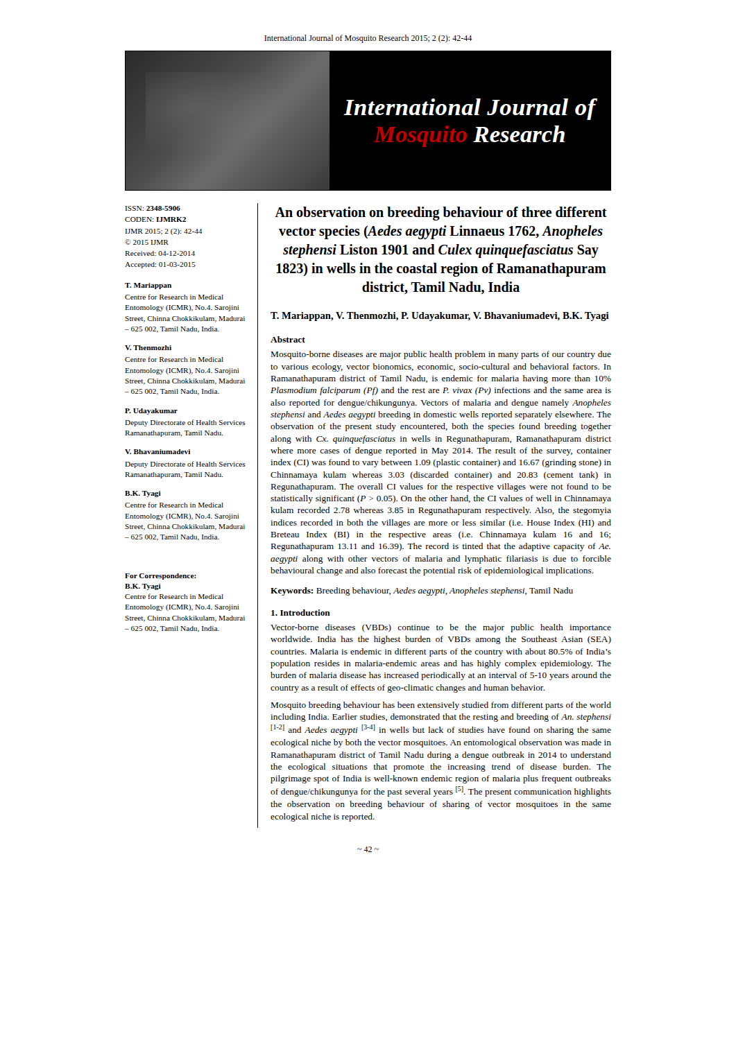International Journal of Mosquito Research 2015; 2 (2): 42-44
International Journal of
Mosquito Research
ISSN: 2348-5906
CODEN: IJMRK2
IJMR 2015; 2 (2): 42-44
© 2015 IJMR
Received: 04-12-2014
Accepted: 01-03-2015
T. Mariappan
Centre for Research in Medical Entomology (ICMR), No.4. Sarojini Street, Chinna Chokkikulam, Madurai – 625 002, Tamil Nadu, India.
V. Thenmozhi
Centre for Research in Medical Entomology (ICMR), No.4. Sarojini Street, Chinna Chokkikulam, Madurai – 625 002, Tamil Nadu, India.
P. Udayakumar
Deputy Directorate of Health Services Ramanathapuram, Tamil Nadu.
V. Bhavaniumadevi
Deputy Directorate of Health Services Ramanathapuram, Tamil Nadu.
B.K. Tyagi
Centre for Research in Medical Entomology (ICMR), No.4. Sarojini Street, Chinna Chokkikulam, Madurai – 625 002, Tamil Nadu, India.
For Correspondence:
B.K. Tyagi
Centre for Research in Medical Entomology (ICMR), No.4. Sarojini Street, Chinna Chokkikulam, Madurai – 625 002, Tamil Nadu, India.
An observation on breeding behaviour of three different vector species (Aedes aegypti Linnaeus 1762, Anopheles stephensi Liston 1901 and Culex quinquefasciatus Say 1823) in wells in the coastal region of Ramanathapuram district, Tamil Nadu, India
T. Mariappan, V. Thenmozhi, P. Udayakumar, V. Bhavaniumadevi, B.K. Tyagi
Abstract
Mosquito-borne diseases are major public health problem in many parts of our country due to various ecology, vector bionomics, economic, socio-cultural and behavioral factors. In Ramanathapuram district of Tamil Nadu, is endemic for malaria having more than 10% Plasmodium falciparum (Pf) and the rest are P. vivax (Pv) infections and the same area is also reported for dengue/chikungunya. Vectors of malaria and dengue namely Anopheles stephensi and Aedes aegypti breeding in domestic wells reported separately elsewhere. The observation of the present study encountered, both the species found breeding together along with Cx. quinquefasciatus in wells in Regunathapuram, Ramanathapuram district where more cases of dengue reported in May 2014. The result of the survey, container index (CI) was found to vary between 1.09 (plastic container) and 16.67 (grinding stone) in Chinnamaya kulam whereas 3.03 (discarded container) and 20.83 (cement tank) in Regunathapuram. The overall CI values for the respective villages were not found to be statistically significant (P > 0.05). On the other hand, the CI values of well in Chinnamaya kulam recorded 2.78 whereas 3.85 in Regunathapuram respectively. Also, the stegomyia indices recorded in both the villages are more or less similar (i.e. House Index (HI) and Breteau Index (BI) in the respective areas (i.e. Chinnamaya kulam 16 and 16; Regunathapuram 13.11 and 16.39). The record is tinted that the adaptive capacity of Ae. aegypti along with other vectors of malaria and lymphatic filariasis is due to forcible behavioural change and also forecast the potential risk of epidemiological implications.
Keywords: Breeding behaviour, Aedes aegypti, Anopheles stephensi, Tamil Nadu
1. Introduction
Vector-borne diseases (VBDs) continue to be the major public health importance worldwide. India has the highest burden of VBDs among the Southeast Asian (SEA) countries. Malaria is endemic in different parts of the country with about 80.5% of India’s population resides in malaria-endemic areas and has highly complex epidemiology. The burden of malaria disease has increased periodically at an interval of 5-10 years around the country as a result of effects of geo-climatic changes and human behavior.
Mosquito breeding behaviour has been extensively studied from different parts of the world including India. Earlier studies, demonstrated that the resting and breeding of An. stephensi [1-2] and Aedes aegypti [3-4] in wells but lack of studies have found on sharing the same ecological niche by both the vector mosquitoes. An entomological observation was made in Ramanathapuram district of Tamil Nadu during a dengue outbreak in 2014 to understand the ecological situations that promote the increasing trend of disease burden. The pilgrimage spot of India is well-known endemic region of malaria plus frequent outbreaks of dengue/chikungunya for the past several years [5]. The present communication highlights the observation on breeding behaviour of sharing of vector mosquitoes in the same ecological niche is reported.
~ 42 ~